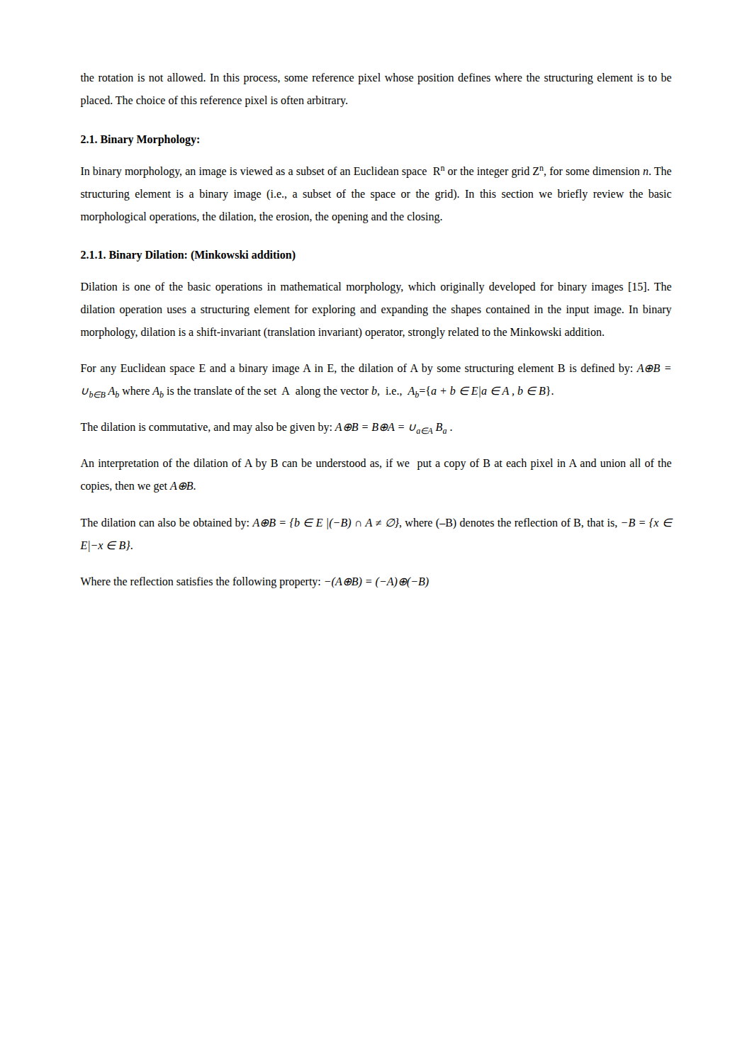the rotation is not allowed. In this process, some reference pixel whose position defines where the structuring element is to be placed. The choice of this reference pixel is often arbitrary.
2.1. Binary Morphology:
In binary morphology, an image is viewed as a subset of an Euclidean space Rn or the integer grid Zn, for some dimension n. The structuring element is a binary image (i.e., a subset of the space or the grid). In this section we briefly review the basic morphological operations, the dilation, the erosion, the opening and the closing.
2.1.1. Binary Dilation: (Minkowski addition)
Dilation is one of the basic operations in mathematical morphology, which originally developed for binary images [15]. The dilation operation uses a structuring element for exploring and expanding the shapes contained in the input image. In binary morphology, dilation is a shift-invariant (translation invariant) operator, strongly related to the Minkowski addition.
For any Euclidean space E and a binary image A in E, the dilation of A by some structuring element B is defined by: A⊕B = ∪b∈B Ab where Ab is the translate of the set A along the vector b, i.e., Ab={a + b ∈ E|a ∈ A , b ∈ B}.
The dilation is commutative, and may also be given by: A⊕B = B⊕A = ∪a∈A Ba .
An interpretation of the dilation of A by B can be understood as, if we put a copy of B at each pixel in A and union all of the copies, then we get A⊕B.
The dilation can also be obtained by: A⊕B = {b ∈ E |(−B) ∩ A ≠ ∅}, where (–B) denotes the reflection of B, that is, −B = {x ∈ E|−x ∈ B}.
Where the reflection satisfies the following property: −(A⊕B) = (−A)⊕(−B)